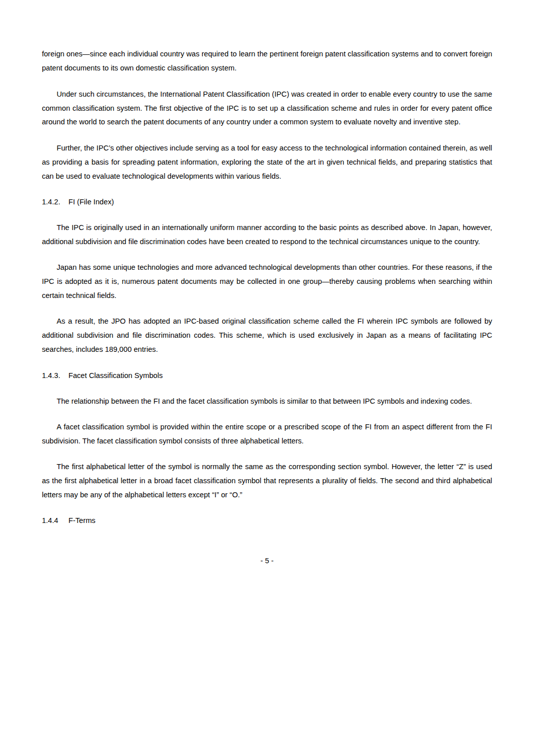foreign ones—since each individual country was required to learn the pertinent foreign patent classification systems and to convert foreign patent documents to its own domestic classification system.
Under such circumstances, the International Patent Classification (IPC) was created in order to enable every country to use the same common classification system. The first objective of the IPC is to set up a classification scheme and rules in order for every patent office around the world to search the patent documents of any country under a common system to evaluate novelty and inventive step.
Further, the IPC’s other objectives include serving as a tool for easy access to the technological information contained therein, as well as providing a basis for spreading patent information, exploring the state of the art in given technical fields, and preparing statistics that can be used to evaluate technological developments within various fields.
1.4.2. FI (File Index)
The IPC is originally used in an internationally uniform manner according to the basic points as described above. In Japan, however, additional subdivision and file discrimination codes have been created to respond to the technical circumstances unique to the country.
Japan has some unique technologies and more advanced technological developments than other countries. For these reasons, if the IPC is adopted as it is, numerous patent documents may be collected in one group—thereby causing problems when searching within certain technical fields.
As a result, the JPO has adopted an IPC-based original classification scheme called the FI wherein IPC symbols are followed by additional subdivision and file discrimination codes. This scheme, which is used exclusively in Japan as a means of facilitating IPC searches, includes 189,000 entries.
1.4.3. Facet Classification Symbols
The relationship between the FI and the facet classification symbols is similar to that between IPC symbols and indexing codes.
A facet classification symbol is provided within the entire scope or a prescribed scope of the FI from an aspect different from the FI subdivision. The facet classification symbol consists of three alphabetical letters.
The first alphabetical letter of the symbol is normally the same as the corresponding section symbol. However, the letter “Z” is used as the first alphabetical letter in a broad facet classification symbol that represents a plurality of fields. The second and third alphabetical letters may be any of the alphabetical letters except “I” or “O.”
1.4.4 F-Terms
- 5 -